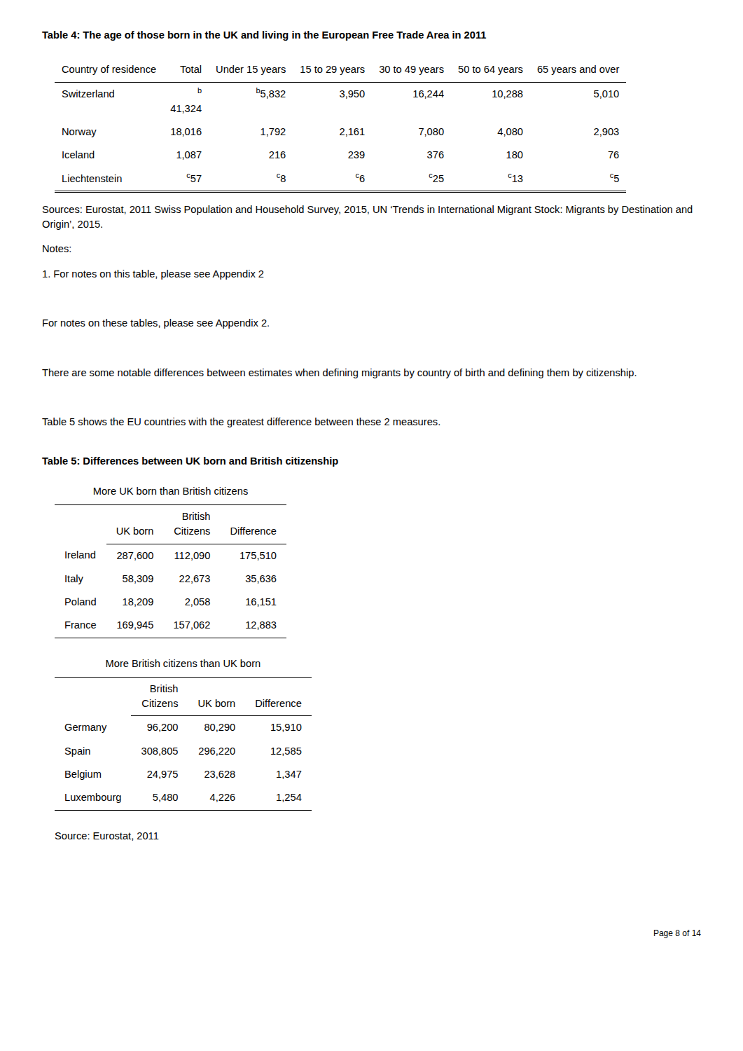Table 4: The age of those born in the UK and living in the European Free Trade Area in 2011
| Country of residence | Total | Under 15 years | 15 to 29 years | 30 to 49 years | 50 to 64 years | 65 years and over |
| --- | --- | --- | --- | --- | --- | --- |
| Switzerland | b 41,324 | b 5,832 | 3,950 | 16,244 | 10,288 | 5,010 |
| Norway | 18,016 | 1,792 | 2,161 | 7,080 | 4,080 | 2,903 |
| Iceland | 1,087 | 216 | 239 | 376 | 180 | 76 |
| Liechtenstein | c 57 | c 8 | c 6 | c 25 | c 13 | c 5 |
Sources: Eurostat, 2011 Swiss Population and Household Survey, 2015, UN ‘Trends in International Migrant Stock: Migrants by Destination and Origin’, 2015.
Notes:
1. For notes on this table, please see Appendix 2
For notes on these tables, please see Appendix 2.
There are some notable differences between estimates when defining migrants by country of birth and defining them by citizenship.
Table 5 shows the EU countries with the greatest difference between these 2 measures.
Table 5: Differences between UK born and British citizenship
More UK born than British citizens
| | UK born | British Citizens | Difference |
| --- | --- | --- | --- |
| Ireland | 287,600 | 112,090 | 175,510 |
| Italy | 58,309 | 22,673 | 35,636 |
| Poland | 18,209 | 2,058 | 16,151 |
| France | 169,945 | 157,062 | 12,883 |
More British citizens than UK born
| | British Citizens | UK born | Difference |
| --- | --- | --- | --- |
| Germany | 96,200 | 80,290 | 15,910 |
| Spain | 308,805 | 296,220 | 12,585 |
| Belgium | 24,975 | 23,628 | 1,347 |
| Luxembourg | 5,480 | 4,226 | 1,254 |
Source: Eurostat, 2011
Page 8 of 14